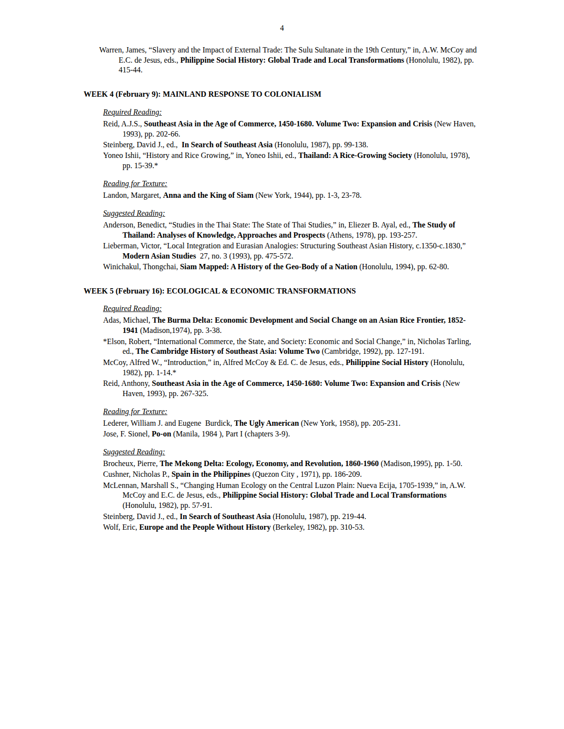4
Warren, James, “Slavery and the Impact of External Trade: The Sulu Sultanate in the 19th Century,” in, A.W. McCoy and E.C. de Jesus, eds., Philippine Social History: Global Trade and Local Transformations (Honolulu, 1982), pp. 415-44.
WEEK 4 (February 9): MAINLAND RESPONSE TO COLONIALISM
Required Reading:
Reid, A.J.S., Southeast Asia in the Age of Commerce, 1450-1680. Volume Two: Expansion and Crisis (New Haven, 1993), pp. 202-66.
Steinberg, David J., ed., In Search of Southeast Asia (Honolulu, 1987), pp. 99-138.
Yoneo Ishii, “History and Rice Growing,” in, Yoneo Ishii, ed., Thailand: A Rice-Growing Society (Honolulu, 1978), pp. 15-39.*
Reading for Texture:
Landon, Margaret, Anna and the King of Siam (New York, 1944), pp. 1-3, 23-78.
Suggested Reading:
Anderson, Benedict, “Studies in the Thai State: The State of Thai Studies,” in, Eliezer B. Ayal, ed., The Study of Thailand: Analyses of Knowledge, Approaches and Prospects (Athens, 1978), pp. 193-257.
Lieberman, Victor, “Local Integration and Eurasian Analogies: Structuring Southeast Asian History, c.1350-c.1830,” Modern Asian Studies 27, no. 3 (1993), pp. 475-572.
Winichakul, Thongchai, Siam Mapped: A History of the Geo-Body of a Nation (Honolulu, 1994), pp. 62-80.
WEEK 5 (February 16): ECOLOGICAL & ECONOMIC TRANSFORMATIONS
Required Reading:
Adas, Michael, The Burma Delta: Economic Development and Social Change on an Asian Rice Frontier, 1852-1941 (Madison,1974), pp. 3-38.
*Elson, Robert, “International Commerce, the State, and Society: Economic and Social Change,” in, Nicholas Tarling, ed., The Cambridge History of Southeast Asia: Volume Two (Cambridge, 1992), pp. 127-191.
McCoy, Alfred W., “Introduction,” in, Alfred McCoy & Ed. C. de Jesus, eds., Philippine Social History (Honolulu, 1982), pp. 1-14.*
Reid, Anthony, Southeast Asia in the Age of Commerce, 1450-1680: Volume Two: Expansion and Crisis (New Haven, 1993), pp. 267-325.
Reading for Texture:
Lederer, William J. and Eugene Burdick, The Ugly American (New York, 1958), pp. 205-231.
Jose, F. Sionel, Po-on (Manila, 1984 ), Part I (chapters 3-9).
Suggested Reading:
Brocheux, Pierre, The Mekong Delta: Ecology, Economy, and Revolution, 1860-1960 (Madison,1995), pp. 1-50.
Cushner, Nicholas P., Spain in the Philippines (Quezon City , 1971), pp. 186-209.
McLennan, Marshall S., “Changing Human Ecology on the Central Luzon Plain: Nueva Ecija, 1705-1939,” in, A.W. McCoy and E.C. de Jesus, eds., Philippine Social History: Global Trade and Local Transformations (Honolulu, 1982), pp. 57-91.
Steinberg, David J., ed., In Search of Southeast Asia (Honolulu, 1987), pp. 219-44.
Wolf, Eric, Europe and the People Without History (Berkeley, 1982), pp. 310-53.